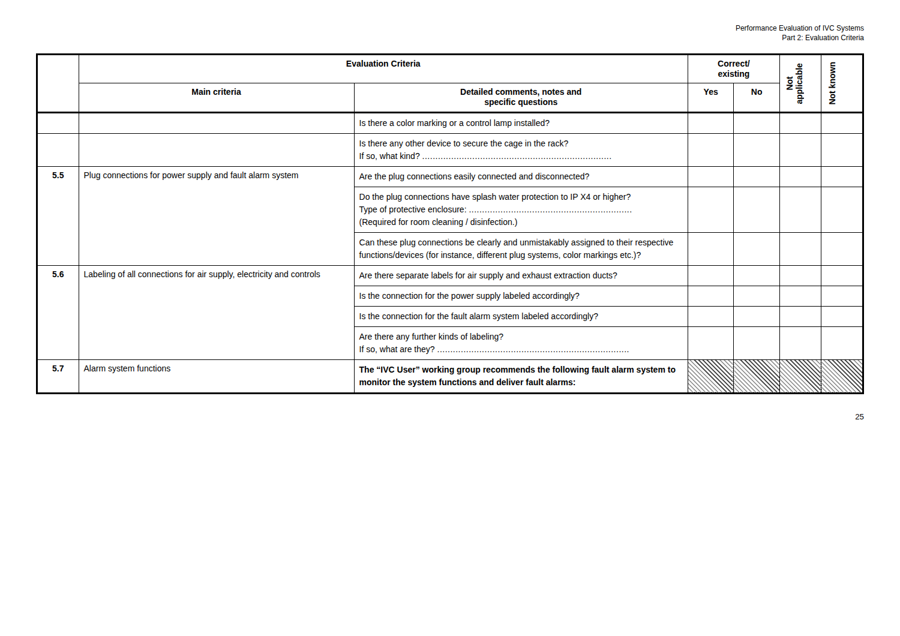Performance Evaluation of IVC Systems
Part 2: Evaluation Criteria
| | Evaluation Criteria | Correct/ existing | Not applicable | Not known |
| --- | --- | --- | --- | --- |
| Main criteria | Detailed comments, notes and specific questions | Yes | No |
| | | Is there a color marking or a control lamp installed? | | | | |
| | | Is there any other device to secure the cage in the rack? If so, what kind? ........................................................................ | | | | |
| 5.5 | Plug connections for power supply and fault alarm system | Are the plug connections easily connected and disconnected? | | | | |
| Do the plug connections have splash water protection to IP X4 or higher? Type of protective enclosure: .............................................................. (Required for room cleaning / disinfection.) | | | | |
| Can these plug connections be clearly and unmistakably assigned to their respective functions/devices (for instance, different plug systems, color markings etc.)? | | | | |
| 5.6 | Labeling of all connections for air supply, electricity and controls | Are there separate labels for air supply and exhaust extraction ducts? | | | | |
| Is the connection for the power supply labeled accordingly? | | | | |
| Is the connection for the fault alarm system labeled accordingly? | | | | |
| Are there any further kinds of labeling? If so, what are they? ......................................................................... | | | | |
| 5.7 | Alarm system functions | The “IVC User” working group recommends the following fault alarm system to monitor the system functions and deliver fault alarms: | | | | |
25